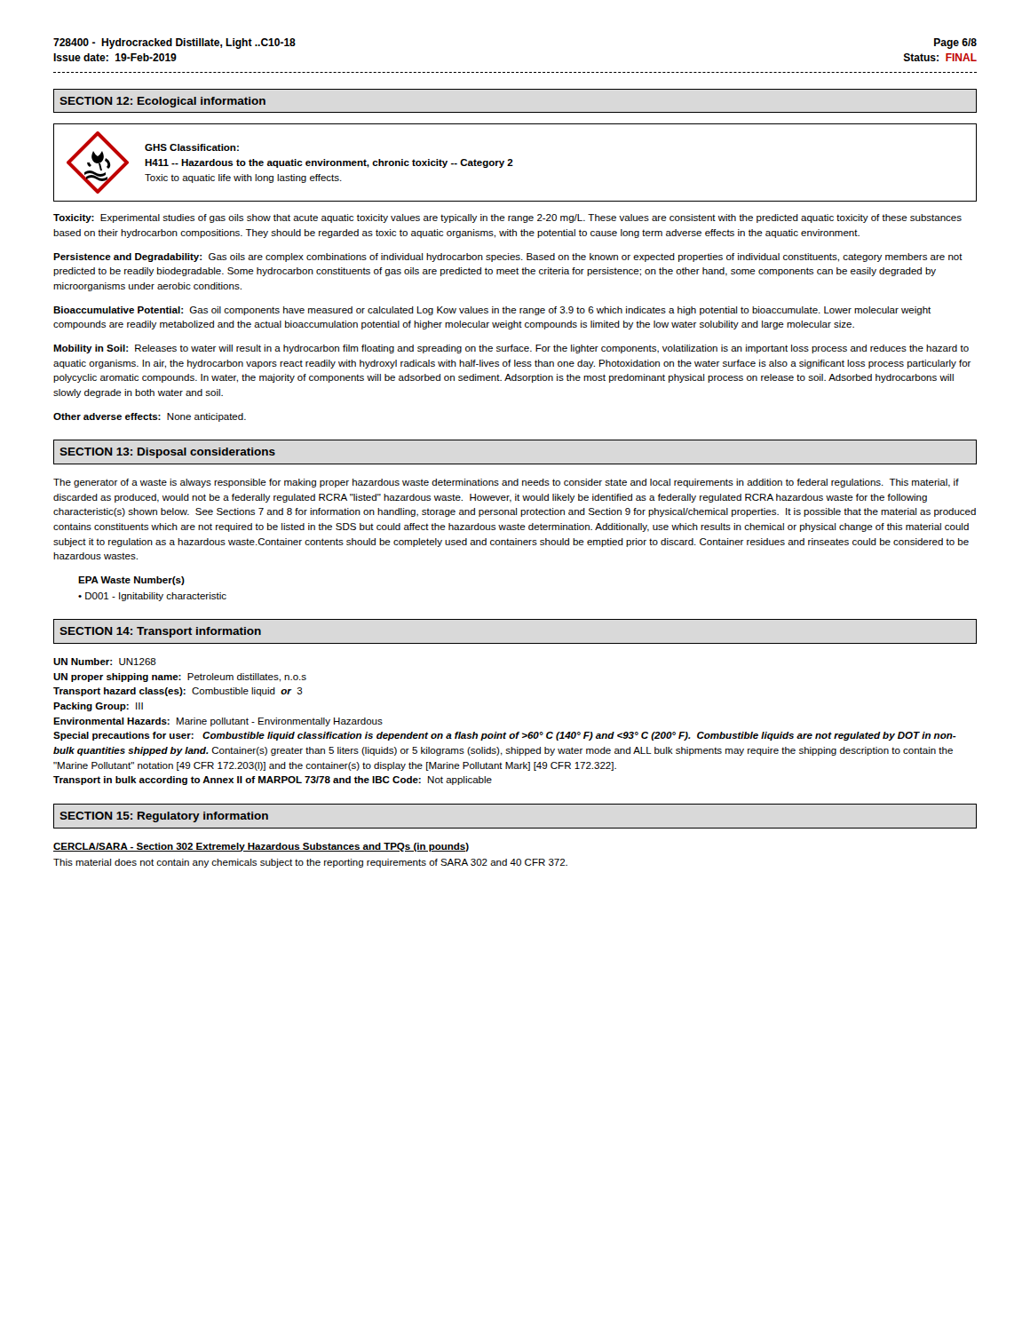728400 - Hydrocracked Distillate, Light ..C10-18
Issue date: 19-Feb-2019
Page 6/8
Status: FINAL
SECTION 12: Ecological information
GHS Classification:
H411 -- Hazardous to the aquatic environment, chronic toxicity -- Category 2
Toxic to aquatic life with long lasting effects.
Toxicity: Experimental studies of gas oils show that acute aquatic toxicity values are typically in the range 2-20 mg/L. These values are consistent with the predicted aquatic toxicity of these substances based on their hydrocarbon compositions. They should be regarded as toxic to aquatic organisms, with the potential to cause long term adverse effects in the aquatic environment.
Persistence and Degradability: Gas oils are complex combinations of individual hydrocarbon species. Based on the known or expected properties of individual constituents, category members are not predicted to be readily biodegradable. Some hydrocarbon constituents of gas oils are predicted to meet the criteria for persistence; on the other hand, some components can be easily degraded by microorganisms under aerobic conditions.
Bioaccumulative Potential: Gas oil components have measured or calculated Log Kow values in the range of 3.9 to 6 which indicates a high potential to bioaccumulate. Lower molecular weight compounds are readily metabolized and the actual bioaccumulation potential of higher molecular weight compounds is limited by the low water solubility and large molecular size.
Mobility in Soil: Releases to water will result in a hydrocarbon film floating and spreading on the surface. For the lighter components, volatilization is an important loss process and reduces the hazard to aquatic organisms. In air, the hydrocarbon vapors react readily with hydroxyl radicals with half-lives of less than one day. Photoxidation on the water surface is also a significant loss process particularly for polycyclic aromatic compounds. In water, the majority of components will be adsorbed on sediment. Adsorption is the most predominant physical process on release to soil. Adsorbed hydrocarbons will slowly degrade in both water and soil.
Other adverse effects: None anticipated.
SECTION 13: Disposal considerations
The generator of a waste is always responsible for making proper hazardous waste determinations and needs to consider state and local requirements in addition to federal regulations. This material, if discarded as produced, would not be a federally regulated RCRA "listed" hazardous waste. However, it would likely be identified as a federally regulated RCRA hazardous waste for the following characteristic(s) shown below. See Sections 7 and 8 for information on handling, storage and personal protection and Section 9 for physical/chemical properties. It is possible that the material as produced contains constituents which are not required to be listed in the SDS but could affect the hazardous waste determination. Additionally, use which results in chemical or physical change of this material could subject it to regulation as a hazardous waste.Container contents should be completely used and containers should be emptied prior to discard. Container residues and rinseates could be considered to be hazardous wastes.
EPA Waste Number(s)
• D001 - Ignitability characteristic
SECTION 14: Transport information
UN Number: UN1268
UN proper shipping name: Petroleum distillates, n.o.s
Transport hazard class(es): Combustible liquid or 3
Packing Group: III
Environmental Hazards: Marine pollutant - Environmentally Hazardous
Special precautions for user: Combustible liquid classification is dependent on a flash point of >60° C (140° F) and <93° C (200° F). Combustible liquids are not regulated by DOT in non-bulk quantities shipped by land. Container(s) greater than 5 liters (liquids) or 5 kilograms (solids), shipped by water mode and ALL bulk shipments may require the shipping description to contain the "Marine Pollutant" notation [49 CFR 172.203(l)] and the container(s) to display the [Marine Pollutant Mark] [49 CFR 172.322].
Transport in bulk according to Annex II of MARPOL 73/78 and the IBC Code: Not applicable
SECTION 15: Regulatory information
CERCLA/SARA - Section 302 Extremely Hazardous Substances and TPQs (in pounds)
This material does not contain any chemicals subject to the reporting requirements of SARA 302 and 40 CFR 372.